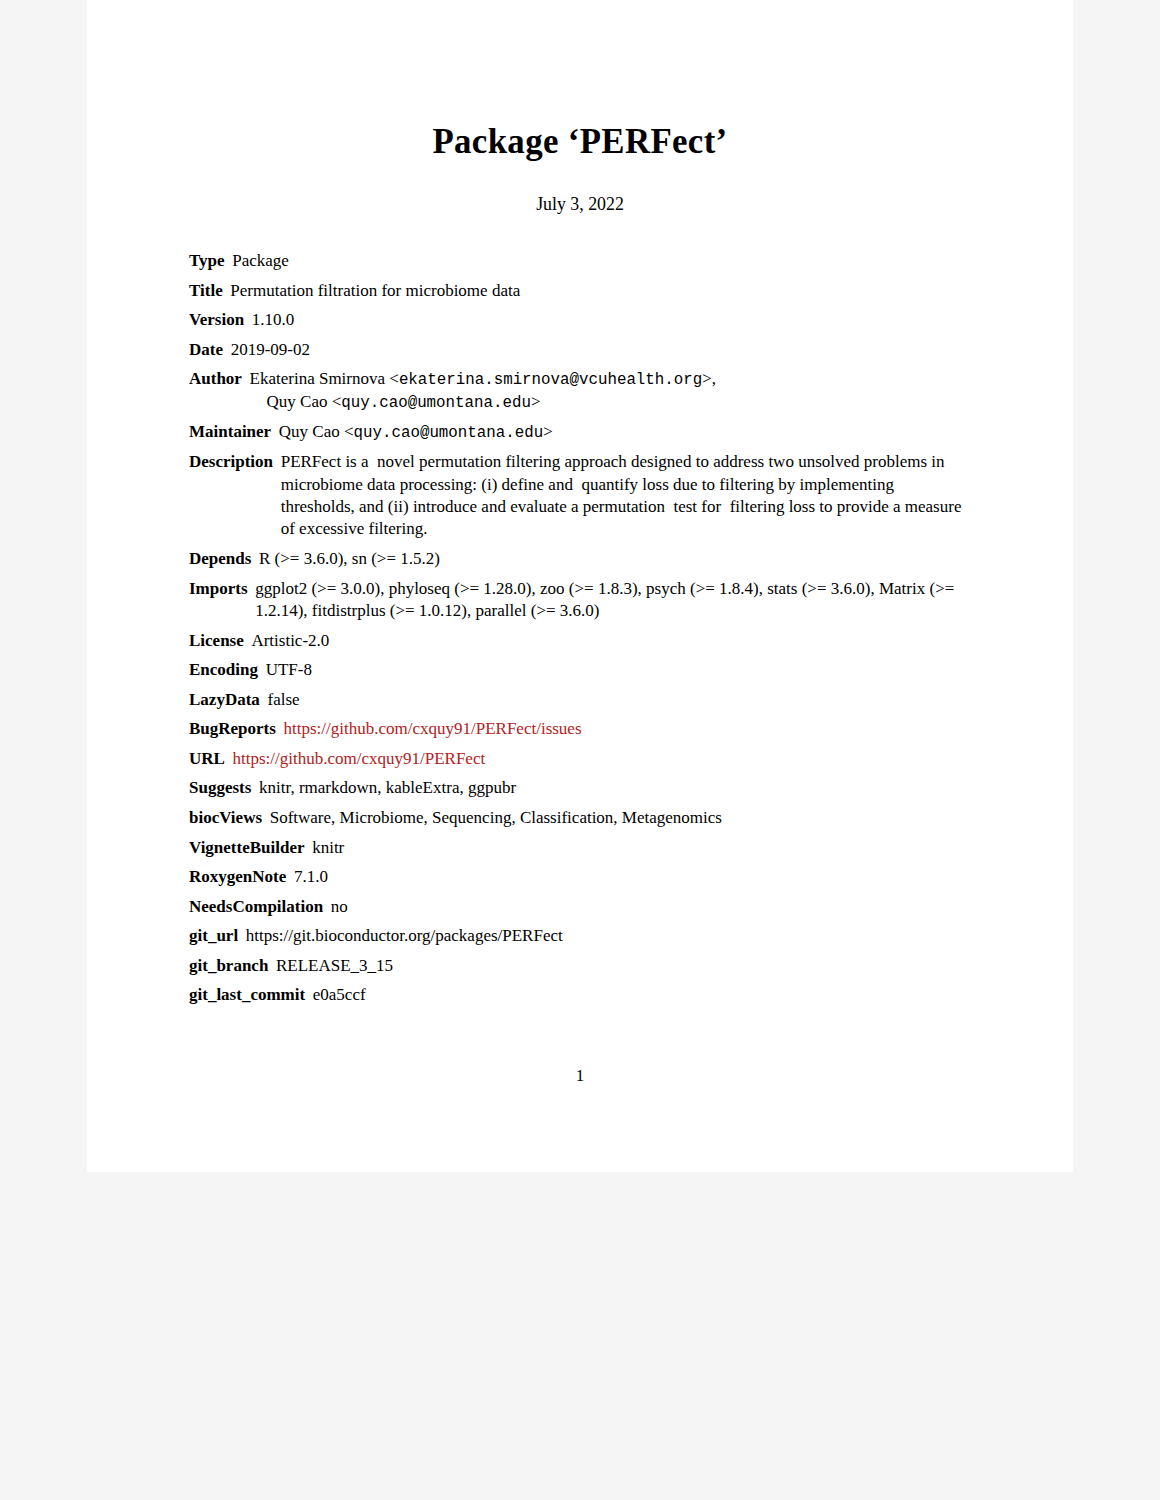Package ‘PERFect’
July 3, 2022
Type
Package
Title
Permutation filtration for microbiome data
Version
1.10.0
Date
2019-09-02
Author
Ekaterina Smirnova <ekaterina.smirnova@vcuhealth.org>,
Quy Cao <quy.cao@umontana.edu>
Maintainer
Quy Cao <quy.cao@umontana.edu>
Description
PERFect is a novel permutation filtering approach designed to address two unsolved problems in microbiome data processing: (i) define and quantify loss due to filtering by implementing thresholds, and (ii) introduce and evaluate a permutation test for filtering loss to provide a measure of excessive filtering.
Depends
R (>= 3.6.0), sn (>= 1.5.2)
Imports
ggplot2 (>= 3.0.0), phyloseq (>= 1.28.0), zoo (>= 1.8.3), psych (>= 1.8.4), stats (>= 3.6.0), Matrix (>= 1.2.14), fitdistrplus (>= 1.0.12), parallel (>= 3.6.0)
License
Artistic-2.0
Encoding
UTF-8
LazyData
false
BugReports
https://github.com/cxquy91/PERFect/issues
URL
https://github.com/cxquy91/PERFect
Suggests
knitr, rmarkdown, kableExtra, ggpubr
biocViews
Software, Microbiome, Sequencing, Classification, Metagenomics
VignetteBuilder
knitr
RoxygenNote
7.1.0
NeedsCompilation
no
git_url
https://git.bioconductor.org/packages/PERFect
git_branch
RELEASE_3_15
git_last_commit
e0a5ccf
1